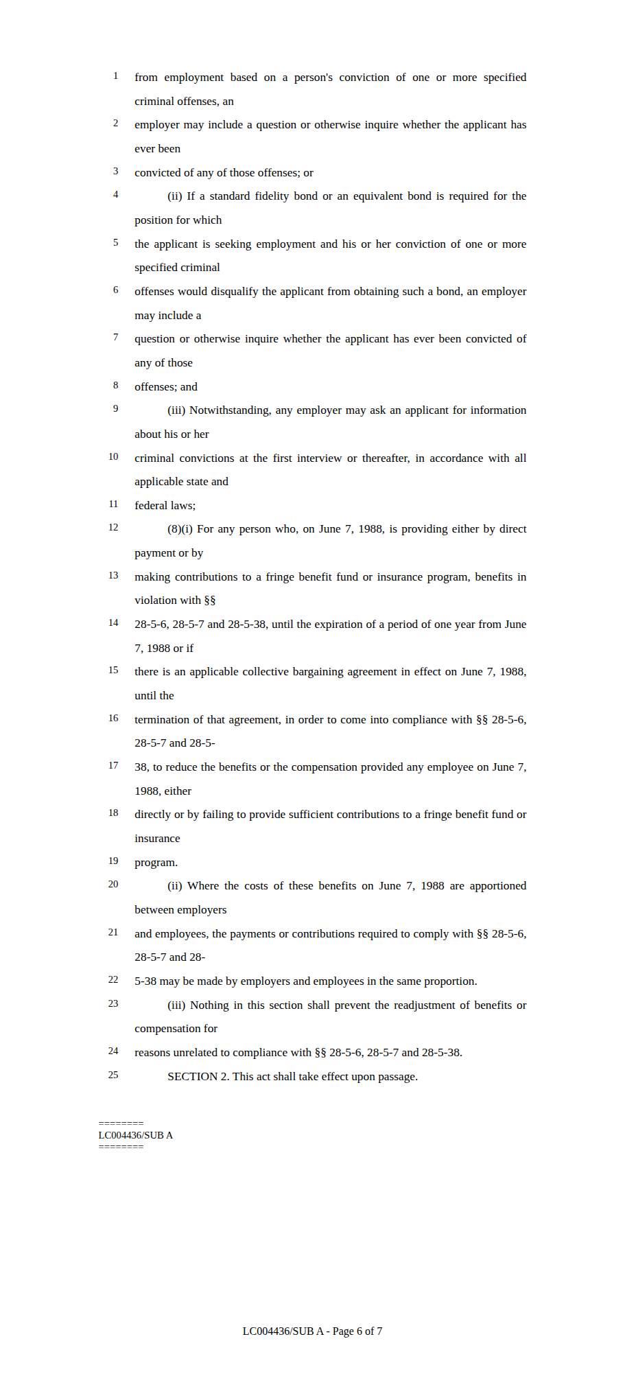from employment based on a person's conviction of one or more specified criminal offenses, an
employer may include a question or otherwise inquire whether the applicant has ever been
convicted of any of those offenses; or
(ii) If a standard fidelity bond or an equivalent bond is required for the position for which
the applicant is seeking employment and his or her conviction of one or more specified criminal
offenses would disqualify the applicant from obtaining such a bond, an employer may include a
question or otherwise inquire whether the applicant has ever been convicted of any of those
offenses; and
(iii) Notwithstanding, any employer may ask an applicant for information about his or her
criminal convictions at the first interview or thereafter, in accordance with all applicable state and
federal laws;
(8)(i) For any person who, on June 7, 1988, is providing either by direct payment or by
making contributions to a fringe benefit fund or insurance program, benefits in violation with §§
28-5-6, 28-5-7 and 28-5-38, until the expiration of a period of one year from June 7, 1988 or if
there is an applicable collective bargaining agreement in effect on June 7, 1988, until the
termination of that agreement, in order to come into compliance with §§ 28-5-6, 28-5-7 and 28-5-
38, to reduce the benefits or the compensation provided any employee on June 7, 1988, either
directly or by failing to provide sufficient contributions to a fringe benefit fund or insurance
program.
(ii) Where the costs of these benefits on June 7, 1988 are apportioned between employers
and employees, the payments or contributions required to comply with §§ 28-5-6, 28-5-7 and 28-
5-38 may be made by employers and employees in the same proportion.
(iii) Nothing in this section shall prevent the readjustment of benefits or compensation for
reasons unrelated to compliance with §§ 28-5-6, 28-5-7 and 28-5-38.
SECTION 2. This act shall take effect upon passage.
========
LC004436/SUB A
========
LC004436/SUB A - Page 6 of 7